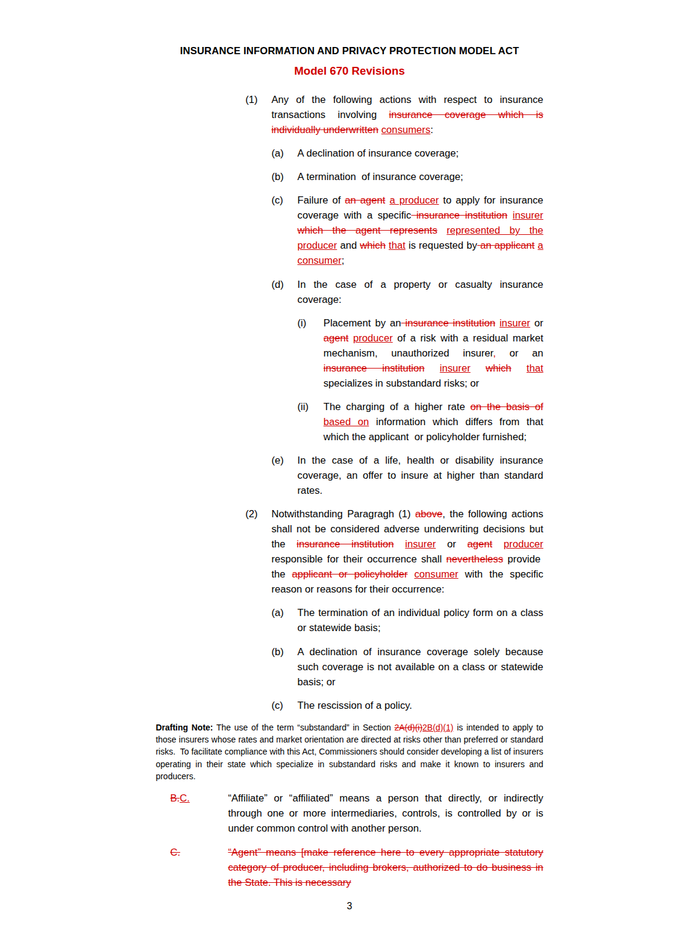INSURANCE INFORMATION AND PRIVACY PROTECTION MODEL ACT
Model 670 Revisions
(1)
Any of the following actions with respect to insurance transactions involving insurance coverage which is individually underwritten consumers:
(a)
A declination of insurance coverage;
(b)
A termination of insurance coverage;
(c)
Failure of an agent a producer to apply for insurance coverage with a specific insurance institution insurer which the agent represents represented by the producer and which that is requested by an applicant a consumer;
(d)
In the case of a property or casualty insurance coverage:
(i)
Placement by an insurance institution insurer or agent producer of a risk with a residual market mechanism, unauthorized insurer, or an insurance institution insurer which that specializes in substandard risks; or
(ii)
The charging of a higher rate on the basis of based on information which differs from that which the applicant or policyholder furnished;
(e)
In the case of a life, health or disability insurance coverage, an offer to insure at higher than standard rates.
(2)
Notwithstanding Paragragh (1) above, the following actions shall not be considered adverse underwriting decisions but the insurance institution insurer or agent producer responsible for their occurrence shall nevertheless provide the applicant or policyholder consumer with the specific reason or reasons for their occurrence:
(a)
The termination of an individual policy form on a class or statewide basis;
(b)
A declination of insurance coverage solely because such coverage is not available on a class or statewide basis; or
(c)
The rescission of a policy.
Drafting Note: The use of the term “substandard” in Section 2A(d)(i)2B(d)(1) is intended to apply to those insurers whose rates and market orientation are directed at risks other than preferred or standard risks. To facilitate compliance with this Act, Commissioners should consider developing a list of insurers operating in their state which specialize in substandard risks and make it known to insurers and producers.
B.C.
“Affiliate” or “affiliated” means a person that directly, or indirectly through one or more intermediaries, controls, is controlled by or is under common control with another person.
C.
“Agent” means [make reference here to every appropriate statutory category of producer, including brokers, authorized to do business in the State. This is necessary
3